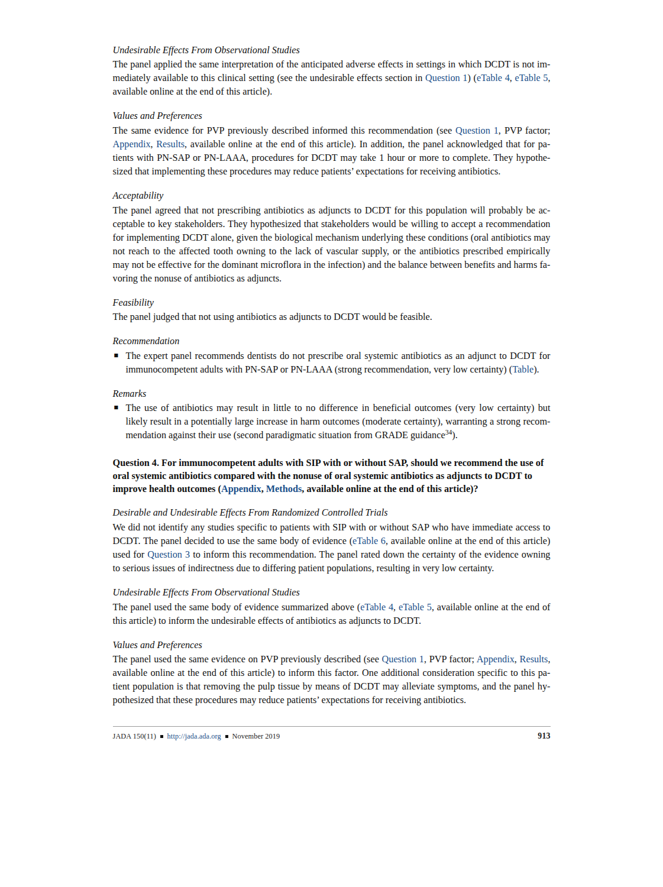Undesirable Effects From Observational Studies
The panel applied the same interpretation of the anticipated adverse effects in settings in which DCDT is not immediately available to this clinical setting (see the undesirable effects section in Question 1) (eTable 4, eTable 5, available online at the end of this article).
Values and Preferences
The same evidence for PVP previously described informed this recommendation (see Question 1, PVP factor; Appendix, Results, available online at the end of this article). In addition, the panel acknowledged that for patients with PN-SAP or PN-LAAA, procedures for DCDT may take 1 hour or more to complete. They hypothesized that implementing these procedures may reduce patients’ expectations for receiving antibiotics.
Acceptability
The panel agreed that not prescribing antibiotics as adjuncts to DCDT for this population will probably be acceptable to key stakeholders. They hypothesized that stakeholders would be willing to accept a recommendation for implementing DCDT alone, given the biological mechanism underlying these conditions (oral antibiotics may not reach to the affected tooth owning to the lack of vascular supply, or the antibiotics prescribed empirically may not be effective for the dominant microflora in the infection) and the balance between benefits and harms favoring the nonuse of antibiotics as adjuncts.
Feasibility
The panel judged that not using antibiotics as adjuncts to DCDT would be feasible.
Recommendation
The expert panel recommends dentists do not prescribe oral systemic antibiotics as an adjunct to DCDT for immunocompetent adults with PN-SAP or PN-LAAA (strong recommendation, very low certainty) (Table).
Remarks
The use of antibiotics may result in little to no difference in beneficial outcomes (very low certainty) but likely result in a potentially large increase in harm outcomes (moderate certainty), warranting a strong recommendation against their use (second paradigmatic situation from GRADE guidance34).
Question 4. For immunocompetent adults with SIP with or without SAP, should we recommend the use of oral systemic antibiotics compared with the nonuse of oral systemic antibiotics as adjuncts to DCDT to improve health outcomes (Appendix, Methods, available online at the end of this article)?
Desirable and Undesirable Effects From Randomized Controlled Trials
We did not identify any studies specific to patients with SIP with or without SAP who have immediate access to DCDT. The panel decided to use the same body of evidence (eTable 6, available online at the end of this article) used for Question 3 to inform this recommendation. The panel rated down the certainty of the evidence owning to serious issues of indirectness due to differing patient populations, resulting in very low certainty.
Undesirable Effects From Observational Studies
The panel used the same body of evidence summarized above (eTable 4, eTable 5, available online at the end of this article) to inform the undesirable effects of antibiotics as adjuncts to DCDT.
Values and Preferences
The panel used the same evidence on PVP previously described (see Question 1, PVP factor; Appendix, Results, available online at the end of this article) to inform this factor. One additional consideration specific to this patient population is that removing the pulp tissue by means of DCDT may alleviate symptoms, and the panel hypothesized that these procedures may reduce patients’ expectations for receiving antibiotics.
JADA 150(11) http://jada.ada.org November 2019 913